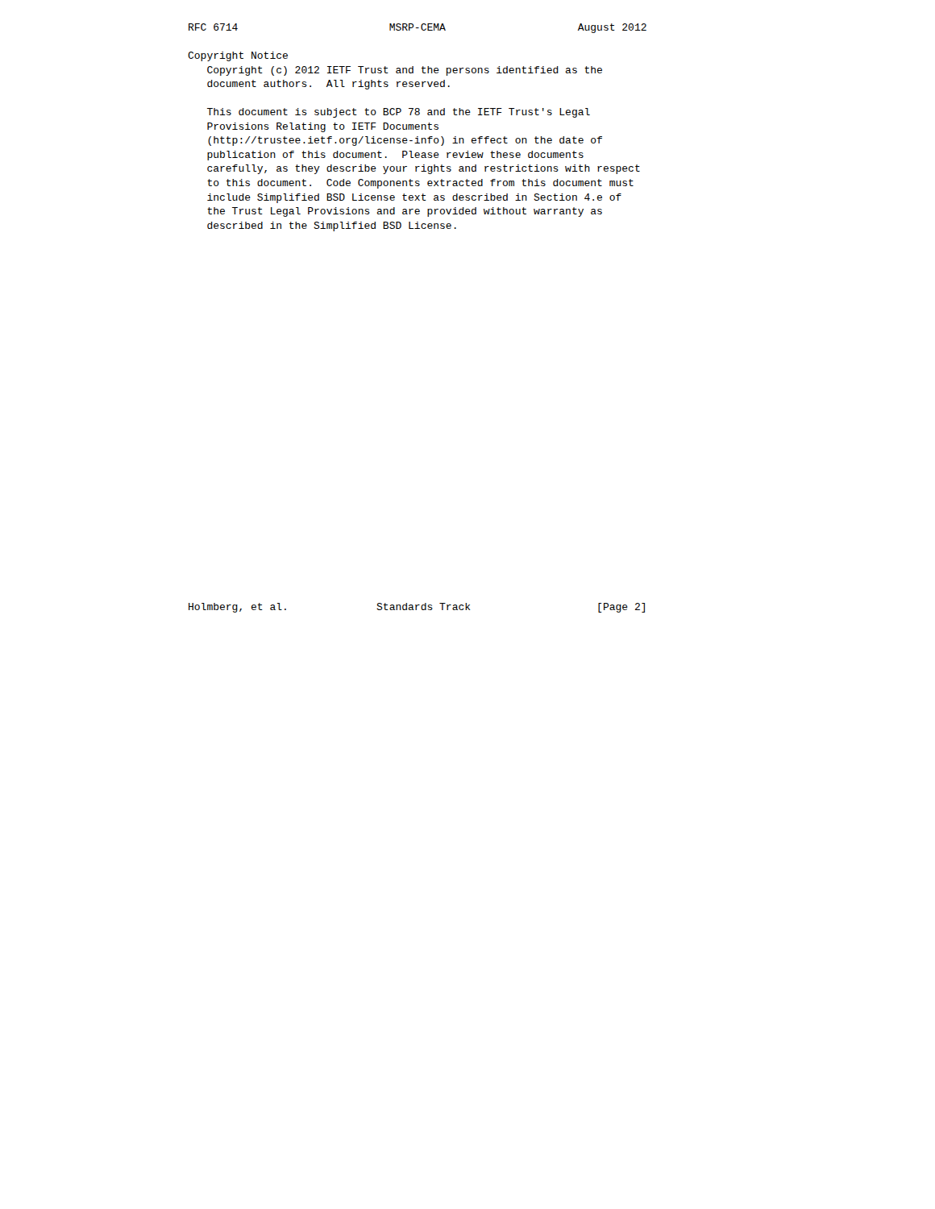RFC 6714 MSRP-CEMA August 2012

Copyright Notice
   Copyright (c) 2012 IETF Trust and the persons identified as the
   document authors.  All rights reserved.

   This document is subject to BCP 78 and the IETF Trust's Legal
   Provisions Relating to IETF Documents
   (http://trustee.ietf.org/license-info) in effect on the date of
   publication of this document.  Please review these documents
   carefully, as they describe your rights and restrictions with respect
   to this document.  Code Components extracted from this document must
   include Simplified BSD License text as described in Section 4.e of
   the Trust Legal Provisions and are provided without warranty as
   described in the Simplified BSD License.

Holmberg, et al. Standards Track [Page 2]